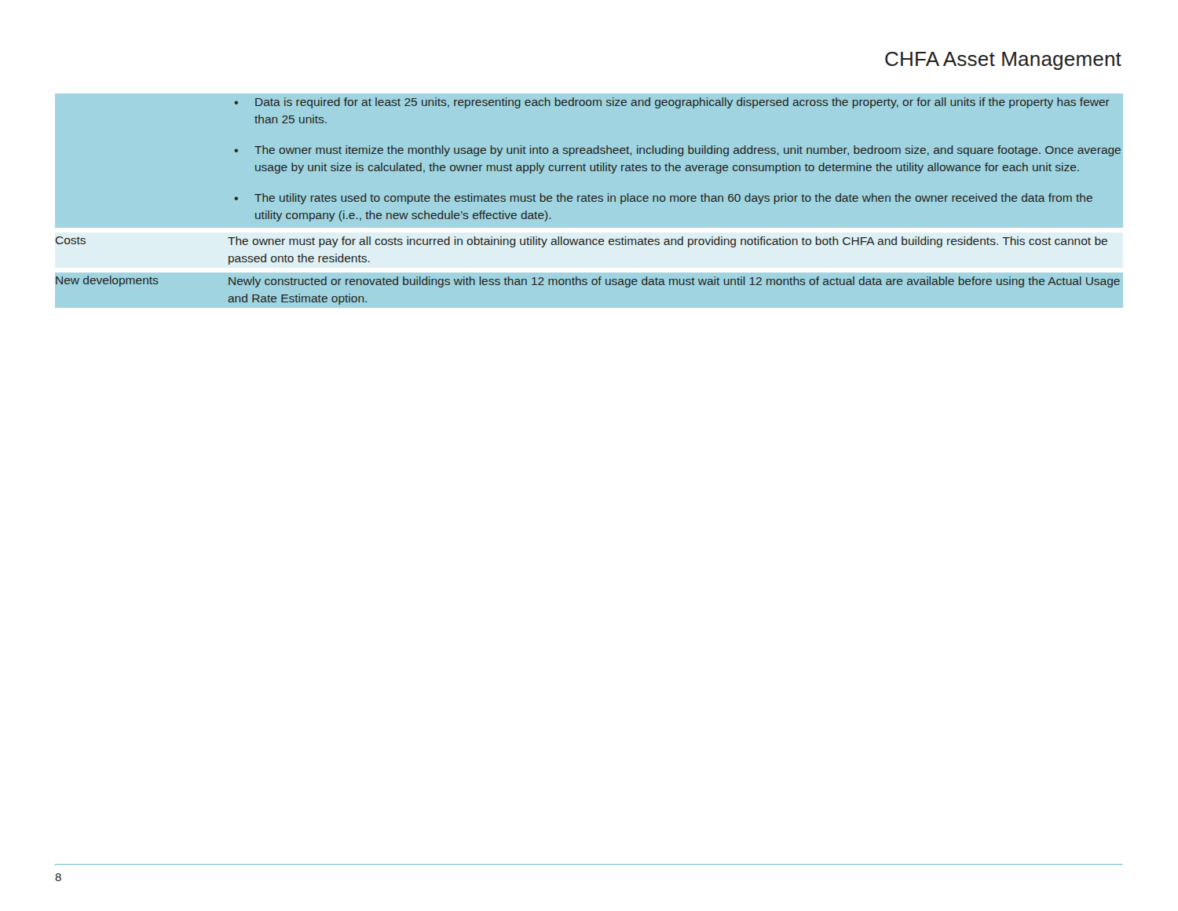CHFA Asset Management
| | Data is required for at least 25 units, representing each bedroom size and geographically dispersed across the property, or for all units if the property has fewer than 25 units. The owner must itemize the monthly usage by unit into a spreadsheet, including building address, unit number, bedroom size, and square footage. Once average usage by unit size is calculated, the owner must apply current utility rates to the average consumption to determine the utility allowance for each unit size. The utility rates used to compute the estimates must be the rates in place no more than 60 days prior to the date when the owner received the data from the utility company (i.e., the new schedule’s effective date). |
| Costs | The owner must pay for all costs incurred in obtaining utility allowance estimates and providing notification to both CHFA and building residents. This cost cannot be passed onto the residents. |
| New developments | Newly constructed or renovated buildings with less than 12 months of usage data must wait until 12 months of actual data are available before using the Actual Usage and Rate Estimate option. |
8